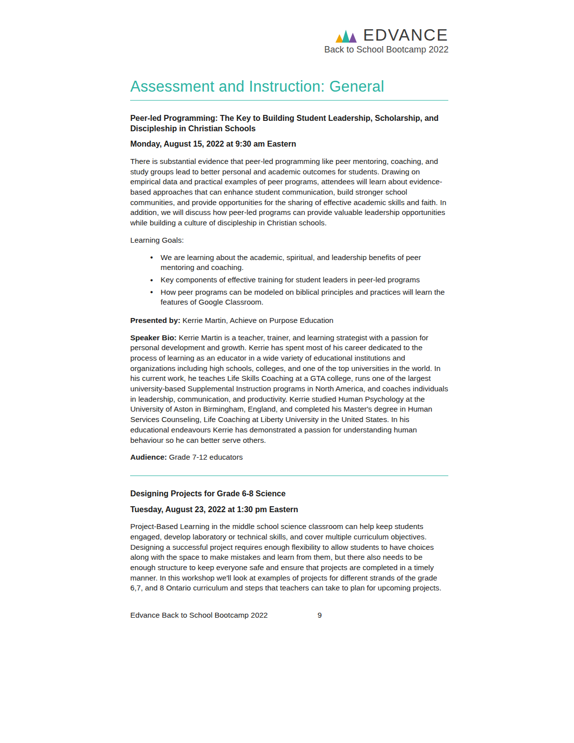EDVANCE
Back to School Bootcamp 2022
Assessment and Instruction: General
Peer-led Programming: The Key to Building Student Leadership, Scholarship, and Discipleship in Christian Schools
Monday, August 15, 2022 at 9:30 am Eastern
There is substantial evidence that peer-led programming like peer mentoring, coaching, and study groups lead to better personal and academic outcomes for students. Drawing on empirical data and practical examples of peer programs, attendees will learn about evidence-based approaches that can enhance student communication, build stronger school communities, and provide opportunities for the sharing of effective academic skills and faith. In addition, we will discuss how peer-led programs can provide valuable leadership opportunities while building a culture of discipleship in Christian schools.
Learning Goals:
We are learning about the academic, spiritual, and leadership benefits of peer mentoring and coaching.
Key components of effective training for student leaders in peer-led programs
How peer programs can be modeled on biblical principles and practices will learn the features of Google Classroom.
Presented by: Kerrie Martin, Achieve on Purpose Education
Speaker Bio: Kerrie Martin is a teacher, trainer, and learning strategist with a passion for personal development and growth. Kerrie has spent most of his career dedicated to the process of learning as an educator in a wide variety of educational institutions and organizations including high schools, colleges, and one of the top universities in the world. In his current work, he teaches Life Skills Coaching at a GTA college, runs one of the largest university-based Supplemental Instruction programs in North America, and coaches individuals in leadership, communication, and productivity. Kerrie studied Human Psychology at the University of Aston in Birmingham, England, and completed his Master's degree in Human Services Counseling, Life Coaching at Liberty University in the United States. In his educational endeavours Kerrie has demonstrated a passion for understanding human behaviour so he can better serve others.
Audience: Grade 7-12 educators
Designing Projects for Grade 6-8 Science
Tuesday, August 23, 2022 at 1:30 pm Eastern
Project-Based Learning in the middle school science classroom can help keep students engaged, develop laboratory or technical skills, and cover multiple curriculum objectives. Designing a successful project requires enough flexibility to allow students to have choices along with the space to make mistakes and learn from them, but there also needs to be enough structure to keep everyone safe and ensure that projects are completed in a timely manner. In this workshop we'll look at examples of projects for different strands of the grade 6,7, and 8 Ontario curriculum and steps that teachers can take to plan for upcoming projects.
Edvance Back to School Bootcamp 2022 9